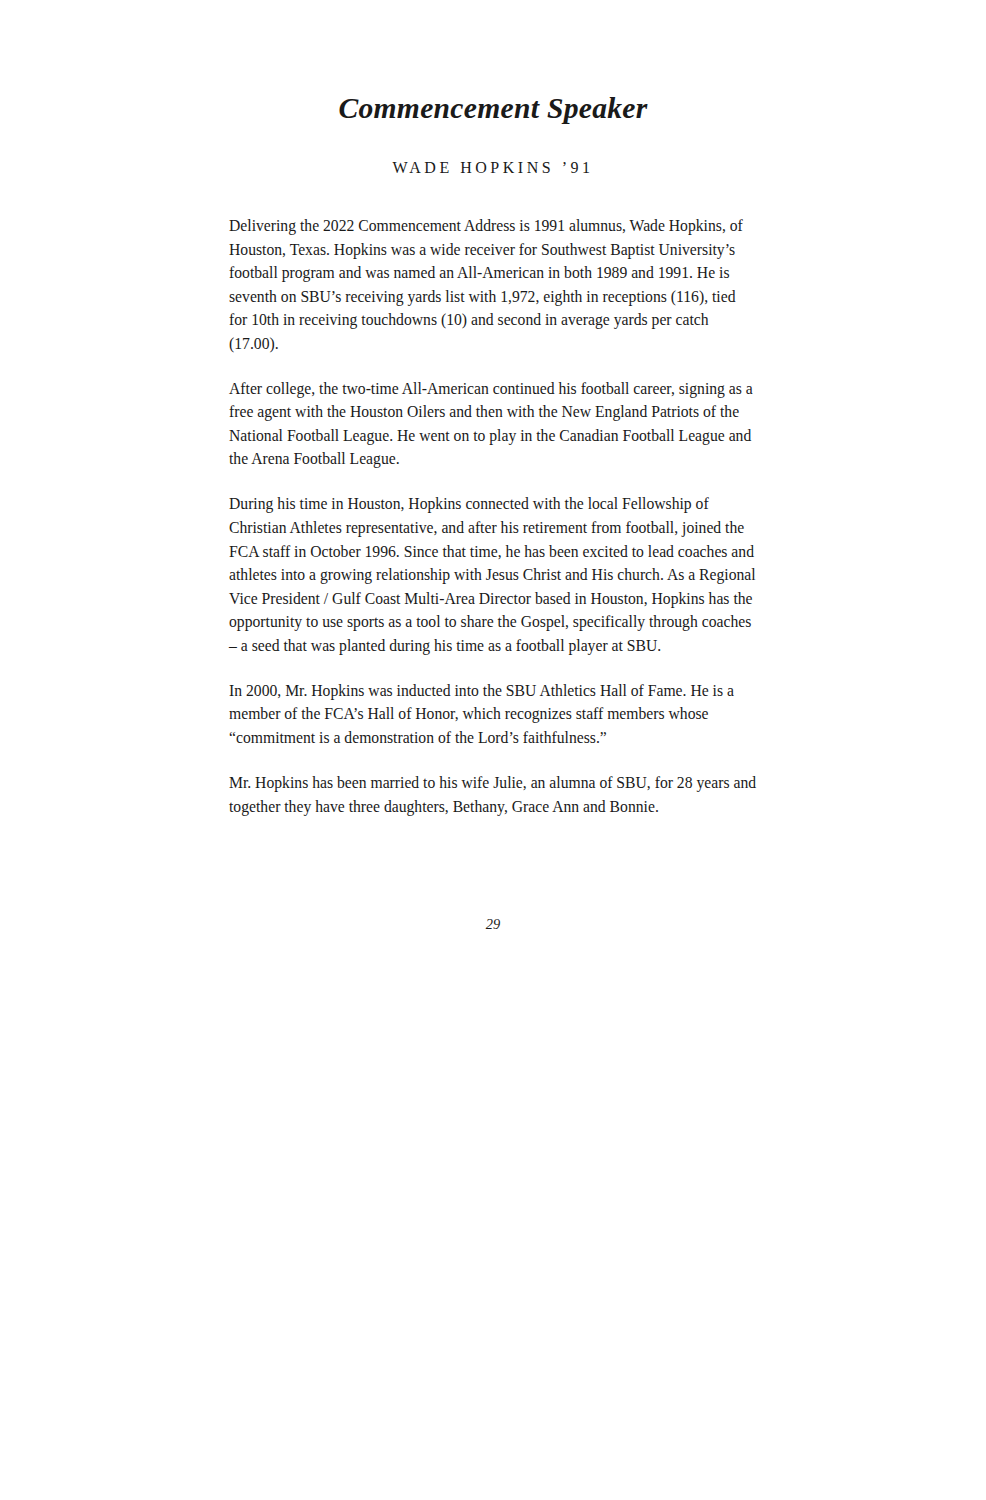Commencement Speaker
Wade Hopkins ’91
Delivering the 2022 Commencement Address is 1991 alumnus, Wade Hopkins, of Houston, Texas. Hopkins was a wide receiver for Southwest Baptist University’s football program and was named an All-American in both 1989 and 1991. He is seventh on SBU’s receiving yards list with 1,972, eighth in receptions (116), tied for 10th in receiving touchdowns (10) and second in average yards per catch (17.00).
After college, the two-time All-American continued his football career, signing as a free agent with the Houston Oilers and then with the New England Patriots of the National Football League. He went on to play in the Canadian Football League and the Arena Football League.
During his time in Houston, Hopkins connected with the local Fellowship of Christian Athletes representative, and after his retirement from football, joined the FCA staff in October 1996. Since that time, he has been excited to lead coaches and athletes into a growing relationship with Jesus Christ and His church. As a Regional Vice President / Gulf Coast Multi-Area Director based in Houston, Hopkins has the opportunity to use sports as a tool to share the Gospel, specifically through coaches – a seed that was planted during his time as a football player at SBU.
In 2000, Mr. Hopkins was inducted into the SBU Athletics Hall of Fame. He is a member of the FCA’s Hall of Honor, which recognizes staff members whose “commitment is a demonstration of the Lord’s faithfulness.”
Mr. Hopkins has been married to his wife Julie, an alumna of SBU, for 28 years and together they have three daughters, Bethany, Grace Ann and Bonnie.
29